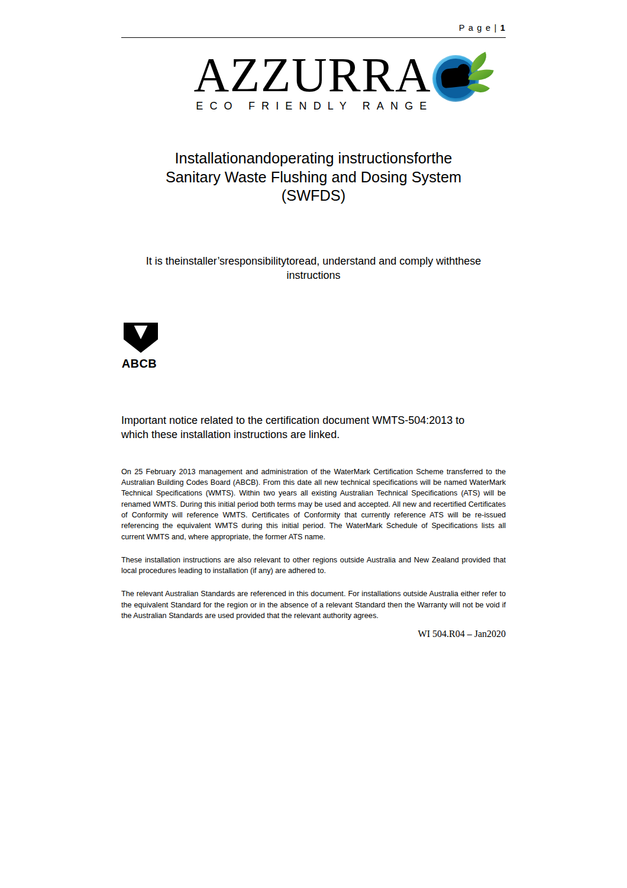P a g e | 1
AZZURRA
ECO FRIENDLY RANGE
Installationandoperating instructionsforthe
Sanitary Waste Flushing and Dosing System
(SWFDS)
It is theinstaller’sresponsibilitytoread, understand and comply withthese
instructions
ABCB
Important notice related to the certification document WMTS-504:2013 to
which these installation instructions are linked.
On 25 February 2013 management and administration of the WaterMark Certification Scheme transferred to the Australian Building Codes Board (ABCB). From this date all new technical specifications will be named WaterMark Technical Specifications (WMTS). Within two years all existing Australian Technical Specifications (ATS) will be renamed WMTS. During this initial period both terms may be used and accepted. All new and recertified Certificates of Conformity will reference WMTS. Certificates of Conformity that currently reference ATS will be re-issued referencing the equivalent WMTS during this initial period. The WaterMark Schedule of Specifications lists all current WMTS and, where appropriate, the former ATS name.
These installation instructions are also relevant to other regions outside Australia and New Zealand provided that local procedures leading to installation (if any) are adhered to.
The relevant Australian Standards are referenced in this document. For installations outside Australia either refer to the equivalent Standard for the region or in the absence of a relevant Standard then the Warranty will not be void if the Australian Standards are used provided that the relevant authority agrees.
WI 504.R04 – Jan2020